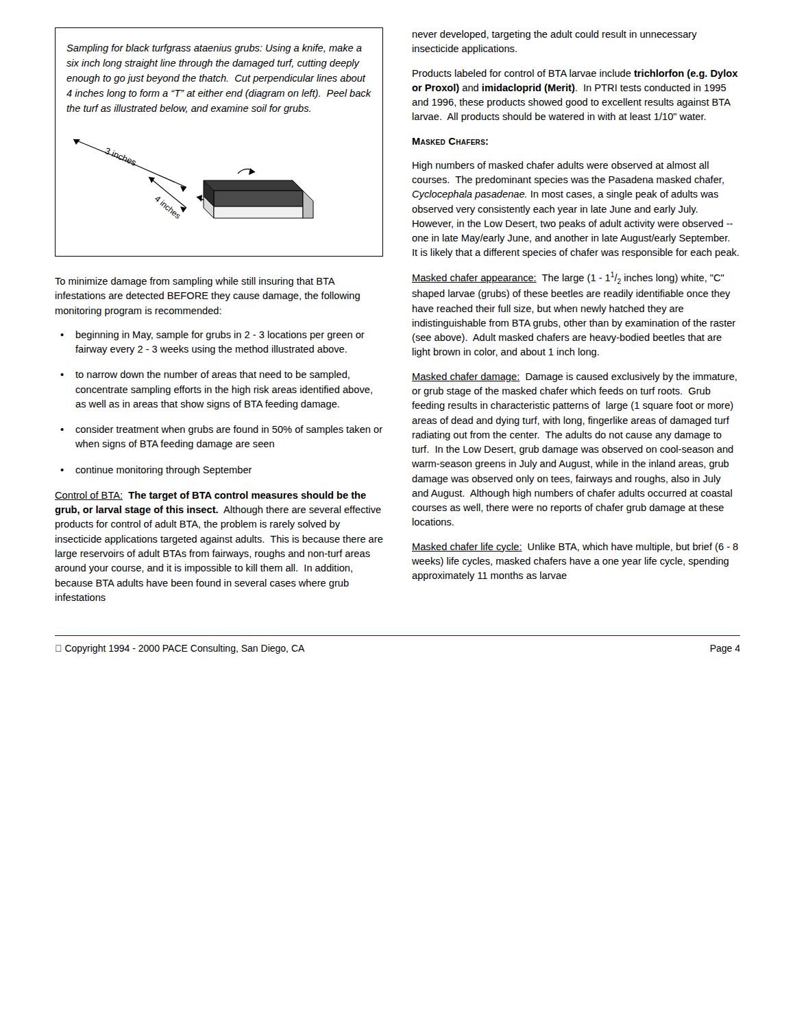Sampling for black turfgrass ataenius grubs: Using a knife, make a six inch long straight line through the damaged turf, cutting deeply enough to go just beyond the thatch. Cut perpendicular lines about 4 inches long to form a “T” at either end (diagram on left). Peel back the turf as illustrated below, and examine soil for grubs.
3 inches 4 inches
To minimize damage from sampling while still insuring that BTA infestations are detected BEFORE they cause damage, the following monitoring program is recommended:
beginning in May, sample for grubs in 2 - 3 locations per green or fairway every 2 - 3 weeks using the method illustrated above.
to narrow down the number of areas that need to be sampled, concentrate sampling efforts in the high risk areas identified above, as well as in areas that show signs of BTA feeding damage.
consider treatment when grubs are found in 50% of samples taken or when signs of BTA feeding damage are seen
continue monitoring through September
Control of BTA: The target of BTA control measures should be the grub, or larval stage of this insect. Although there are several effective products for control of adult BTA, the problem is rarely solved by insecticide applications targeted against adults. This is because there are large reservoirs of adult BTAs from fairways, roughs and non-turf areas around your course, and it is impossible to kill them all. In addition, because BTA adults have been found in several cases where grub infestations
never developed, targeting the adult could result in unnecessary insecticide applications.
Products labeled for control of BTA larvae include trichlorfon (e.g. Dylox or Proxol) and imidacloprid (Merit). In PTRI tests conducted in 1995 and 1996, these products showed good to excellent results against BTA larvae. All products should be watered in with at least 1/10" water.
Masked Chafers:
High numbers of masked chafer adults were observed at almost all courses. The predominant species was the Pasadena masked chafer, Cyclocephala pasadenae. In most cases, a single peak of adults was observed very consistently each year in late June and early July. However, in the Low Desert, two peaks of adult activity were observed -- one in late May/early June, and another in late August/early September. It is likely that a different species of chafer was responsible for each peak.
Masked chafer appearance: The large (1 - 11/2 inches long) white, "C" shaped larvae (grubs) of these beetles are readily identifiable once they have reached their full size, but when newly hatched they are indistinguishable from BTA grubs, other than by examination of the raster (see above). Adult masked chafers are heavy-bodied beetles that are light brown in color, and about 1 inch long.
Masked chafer damage: Damage is caused exclusively by the immature, or grub stage of the masked chafer which feeds on turf roots. Grub feeding results in characteristic patterns of large (1 square foot or more) areas of dead and dying turf, with long, fingerlike areas of damaged turf radiating out from the center. The adults do not cause any damage to turf. In the Low Desert, grub damage was observed on cool-season and warm-season greens in July and August, while in the inland areas, grub damage was observed only on tees, fairways and roughs, also in July and August. Although high numbers of chafer adults occurred at coastal courses as well, there were no reports of chafer grub damage at these locations.
Masked chafer life cycle: Unlike BTA, which have multiple, but brief (6 - 8 weeks) life cycles, masked chafers have a one year life cycle, spending approximately 11 months as larvae
 Copyright 1994 - 2000 PACE Consulting, San Diego, CA
Page 4